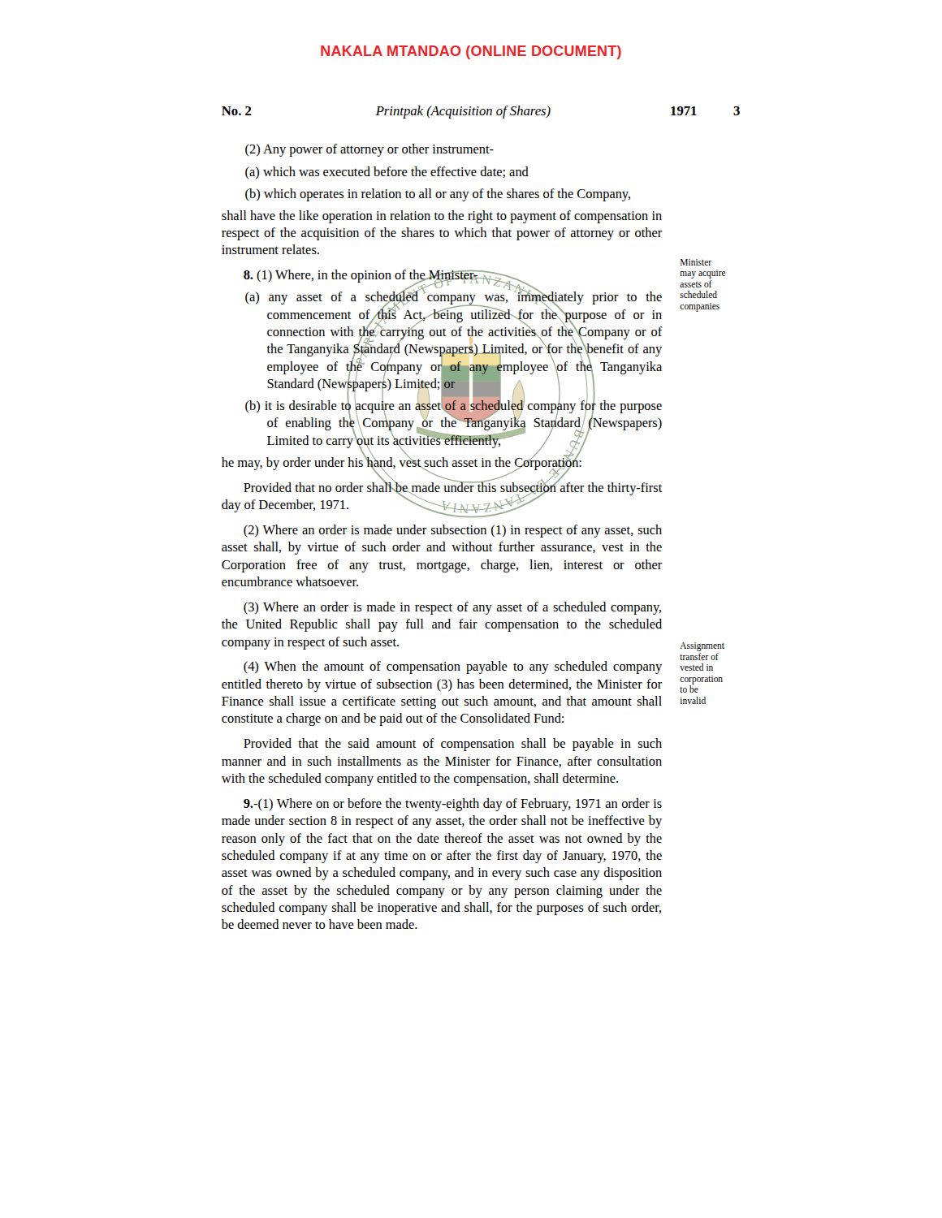NAKALA MTANDAO (ONLINE DOCUMENT)
No. 2 Printpak (Acquisition of Shares) 1971 3
PARLIAMENT OF TANZANIA BUNGE LA TANZANIA
Minister
may acquire
assets of
scheduled
companies
Assignment
transfer of
vested in
corporation
to be
invalid
(2) Any power of attorney or other instrument-
(a) which was executed before the effective date; and
(b) which operates in relation to all or any of the shares of the Company,
shall have the like operation in relation to the right to payment of compensation in respect of the acquisition of the shares to which that power of attorney or other instrument relates.
8. (1) Where, in the opinion of the Minister-
(a) any asset of a scheduled company was, immediately prior to the commencement of this Act, being utilized for the purpose of or in connection with the carrying out of the activities of the Company or of the Tanganyika Standard (Newspapers) Limited, or for the benefit of any employee of the Company or of any employee of the Tanganyika Standard (Newspapers) Limited; or
(b) it is desirable to acquire an asset of a scheduled company for the purpose of enabling the Company or the Tanganyika Standard (Newspapers) Limited to carry out its activities efficiently,
he may, by order under his hand, vest such asset in the Corporation:
Provided that no order shall be made under this subsection after the thirty-first day of December, 1971.
(2) Where an order is made under subsection (1) in respect of any asset, such asset shall, by virtue of such order and without further assurance, vest in the Corporation free of any trust, mortgage, charge, lien, interest or other encumbrance whatsoever.
(3) Where an order is made in respect of any asset of a scheduled company, the United Republic shall pay full and fair compensation to the scheduled company in respect of such asset.
(4) When the amount of compensation payable to any scheduled company entitled thereto by virtue of subsection (3) has been determined, the Minister for Finance shall issue a certificate setting out such amount, and that amount shall constitute a charge on and be paid out of the Consolidated Fund:
Provided that the said amount of compensation shall be payable in such manner and in such installments as the Minister for Finance, after consultation with the scheduled company entitled to the compensation, shall determine.
9.-(1) Where on or before the twenty-eighth day of February, 1971 an order is made under section 8 in respect of any asset, the order shall not be ineffective by reason only of the fact that on the date thereof the asset was not owned by the scheduled company if at any time on or after the first day of January, 1970, the asset was owned by a scheduled company, and in every such case any disposition of the asset by the scheduled company or by any person claiming under the scheduled company shall be inoperative and shall, for the purposes of such order, be deemed never to have been made.